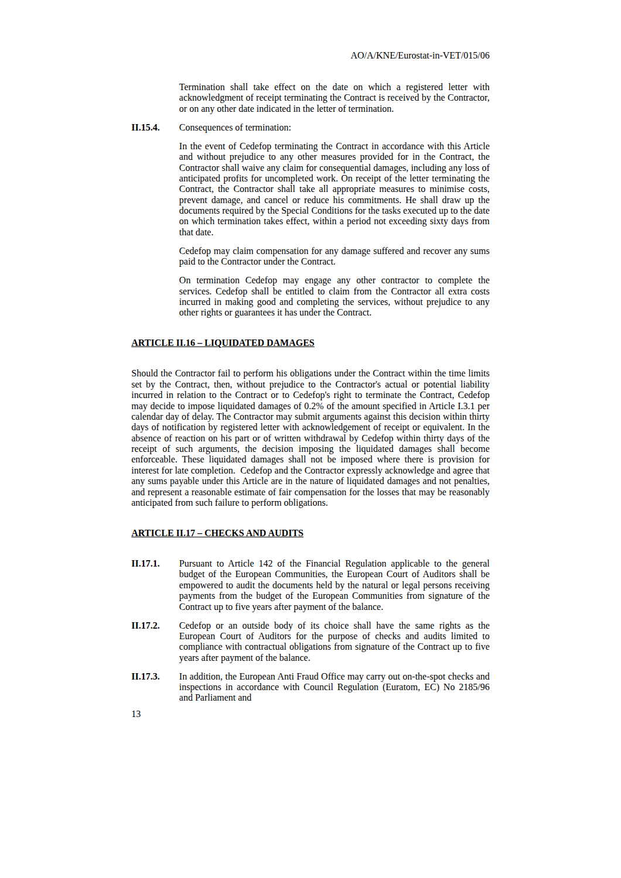AO/A/KNE/Eurostat-in-VET/015/06
Termination shall take effect on the date on which a registered letter with acknowledgment of receipt terminating the Contract is received by the Contractor, or on any other date indicated in the letter of termination.
II.15.4.
Consequences of termination:
In the event of Cedefop terminating the Contract in accordance with this Article and without prejudice to any other measures provided for in the Contract, the Contractor shall waive any claim for consequential damages, including any loss of anticipated profits for uncompleted work. On receipt of the letter terminating the Contract, the Contractor shall take all appropriate measures to minimise costs, prevent damage, and cancel or reduce his commitments. He shall draw up the documents required by the Special Conditions for the tasks executed up to the date on which termination takes effect, within a period not exceeding sixty days from that date.
Cedefop may claim compensation for any damage suffered and recover any sums paid to the Contractor under the Contract.
On termination Cedefop may engage any other contractor to complete the services. Cedefop shall be entitled to claim from the Contractor all extra costs incurred in making good and completing the services, without prejudice to any other rights or guarantees it has under the Contract.
ARTICLE II.16 – LIQUIDATED DAMAGES
Should the Contractor fail to perform his obligations under the Contract within the time limits set by the Contract, then, without prejudice to the Contractor's actual or potential liability incurred in relation to the Contract or to Cedefop's right to terminate the Contract, Cedefop may decide to impose liquidated damages of 0.2% of the amount specified in Article I.3.1 per calendar day of delay. The Contractor may submit arguments against this decision within thirty days of notification by registered letter with acknowledgement of receipt or equivalent. In the absence of reaction on his part or of written withdrawal by Cedefop within thirty days of the receipt of such arguments, the decision imposing the liquidated damages shall become enforceable. These liquidated damages shall not be imposed where there is provision for interest for late completion. Cedefop and the Contractor expressly acknowledge and agree that any sums payable under this Article are in the nature of liquidated damages and not penalties, and represent a reasonable estimate of fair compensation for the losses that may be reasonably anticipated from such failure to perform obligations.
ARTICLE II.17 – CHECKS AND AUDITS
II.17.1.
Pursuant to Article 142 of the Financial Regulation applicable to the general budget of the European Communities, the European Court of Auditors shall be empowered to audit the documents held by the natural or legal persons receiving payments from the budget of the European Communities from signature of the Contract up to five years after payment of the balance.
II.17.2.
Cedefop or an outside body of its choice shall have the same rights as the European Court of Auditors for the purpose of checks and audits limited to compliance with contractual obligations from signature of the Contract up to five years after payment of the balance.
II.17.3.
In addition, the European Anti Fraud Office may carry out on-the-spot checks and inspections in accordance with Council Regulation (Euratom, EC) No 2185/96 and Parliament and
13